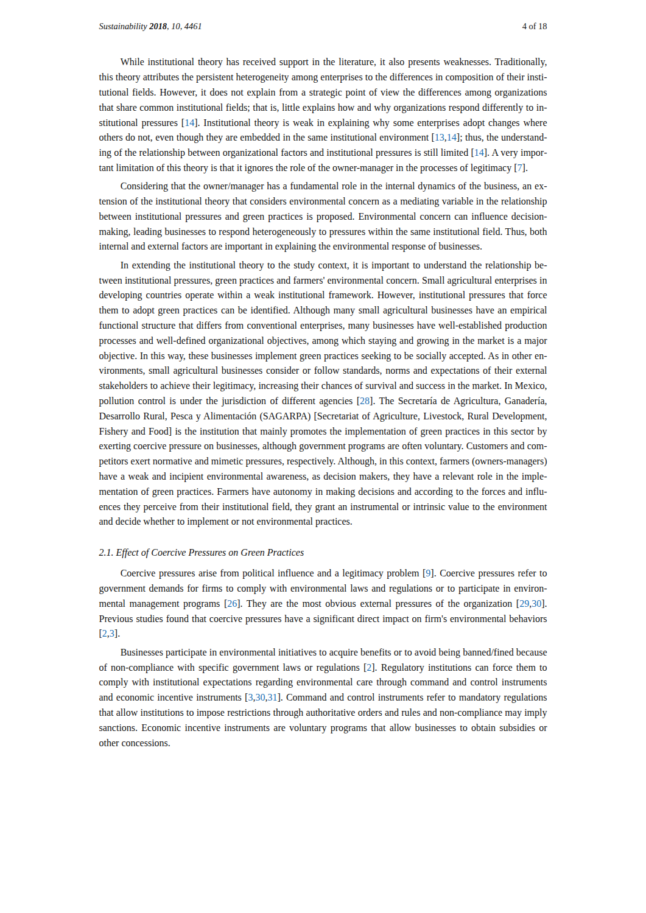Sustainability 2018, 10, 4461 4 of 18
While institutional theory has received support in the literature, it also presents weaknesses. Traditionally, this theory attributes the persistent heterogeneity among enterprises to the differences in composition of their institutional fields. However, it does not explain from a strategic point of view the differences among organizations that share common institutional fields; that is, little explains how and why organizations respond differently to institutional pressures [14]. Institutional theory is weak in explaining why some enterprises adopt changes where others do not, even though they are embedded in the same institutional environment [13,14]; thus, the understanding of the relationship between organizational factors and institutional pressures is still limited [14]. A very important limitation of this theory is that it ignores the role of the owner-manager in the processes of legitimacy [7].
Considering that the owner/manager has a fundamental role in the internal dynamics of the business, an extension of the institutional theory that considers environmental concern as a mediating variable in the relationship between institutional pressures and green practices is proposed. Environmental concern can influence decision-making, leading businesses to respond heterogeneously to pressures within the same institutional field. Thus, both internal and external factors are important in explaining the environmental response of businesses.
In extending the institutional theory to the study context, it is important to understand the relationship between institutional pressures, green practices and farmers' environmental concern. Small agricultural enterprises in developing countries operate within a weak institutional framework. However, institutional pressures that force them to adopt green practices can be identified. Although many small agricultural businesses have an empirical functional structure that differs from conventional enterprises, many businesses have well-established production processes and well-defined organizational objectives, among which staying and growing in the market is a major objective. In this way, these businesses implement green practices seeking to be socially accepted. As in other environments, small agricultural businesses consider or follow standards, norms and expectations of their external stakeholders to achieve their legitimacy, increasing their chances of survival and success in the market. In Mexico, pollution control is under the jurisdiction of different agencies [28]. The Secretaría de Agricultura, Ganadería, Desarrollo Rural, Pesca y Alimentación (SAGARPA) [Secretariat of Agriculture, Livestock, Rural Development, Fishery and Food] is the institution that mainly promotes the implementation of green practices in this sector by exerting coercive pressure on businesses, although government programs are often voluntary. Customers and competitors exert normative and mimetic pressures, respectively. Although, in this context, farmers (owners-managers) have a weak and incipient environmental awareness, as decision makers, they have a relevant role in the implementation of green practices. Farmers have autonomy in making decisions and according to the forces and influences they perceive from their institutional field, they grant an instrumental or intrinsic value to the environment and decide whether to implement or not environmental practices.
2.1. Effect of Coercive Pressures on Green Practices
Coercive pressures arise from political influence and a legitimacy problem [9]. Coercive pressures refer to government demands for firms to comply with environmental laws and regulations or to participate in environmental management programs [26]. They are the most obvious external pressures of the organization [29,30]. Previous studies found that coercive pressures have a significant direct impact on firm's environmental behaviors [2,3].
Businesses participate in environmental initiatives to acquire benefits or to avoid being banned/fined because of non-compliance with specific government laws or regulations [2]. Regulatory institutions can force them to comply with institutional expectations regarding environmental care through command and control instruments and economic incentive instruments [3,30,31]. Command and control instruments refer to mandatory regulations that allow institutions to impose restrictions through authoritative orders and rules and non-compliance may imply sanctions. Economic incentive instruments are voluntary programs that allow businesses to obtain subsidies or other concessions.